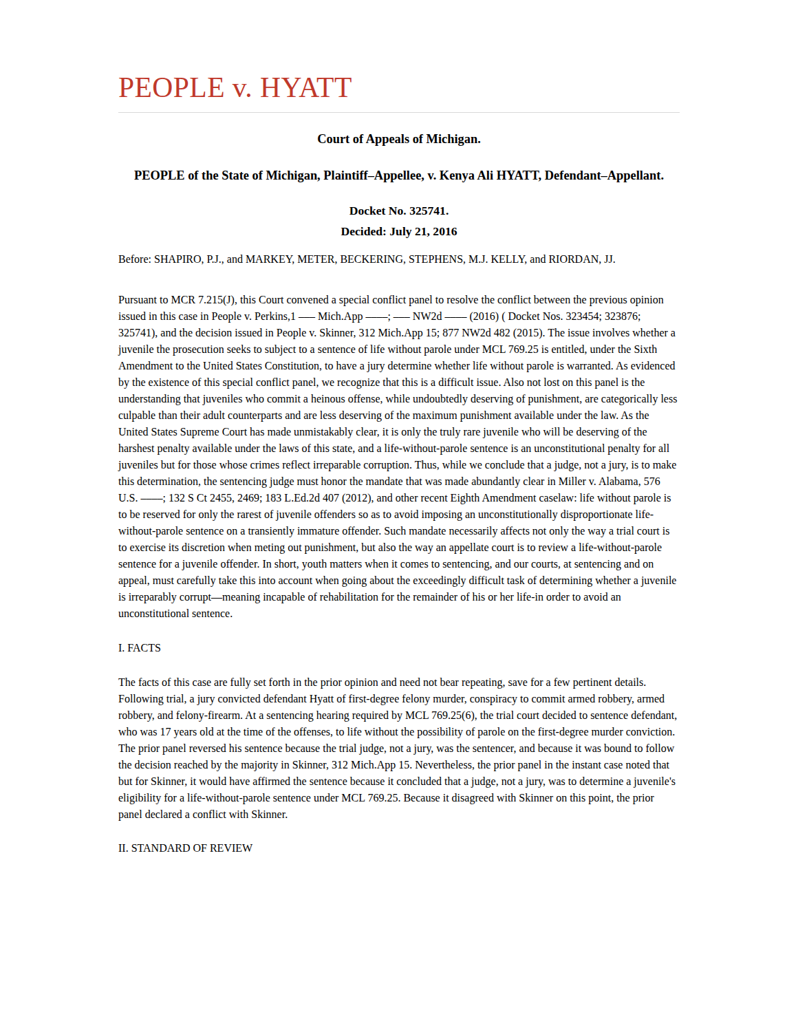PEOPLE v. HYATT
Court of Appeals of Michigan.
PEOPLE of the State of Michigan, Plaintiff–Appellee, v. Kenya Ali HYATT, Defendant–Appellant.
Docket No. 325741.
Decided: July 21, 2016
Before: SHAPIRO, P.J., and MARKEY, METER, BECKERING, STEPHENS, M.J. KELLY, and RIORDAN, JJ.
Pursuant to MCR 7.215(J), this Court convened a special conflict panel to resolve the conflict between the previous opinion issued in this case in People v. Perkins,1 ––– Mich.App ––––; ––– NW2d –––– (2016) ( Docket Nos. 323454; 323876; 325741), and the decision issued in People v. Skinner, 312 Mich.App 15; 877 NW2d 482 (2015). The issue involves whether a juvenile the prosecution seeks to subject to a sentence of life without parole under MCL 769.25 is entitled, under the Sixth Amendment to the United States Constitution, to have a jury determine whether life without parole is warranted. As evidenced by the existence of this special conflict panel, we recognize that this is a difficult issue. Also not lost on this panel is the understanding that juveniles who commit a heinous offense, while undoubtedly deserving of punishment, are categorically less culpable than their adult counterparts and are less deserving of the maximum punishment available under the law. As the United States Supreme Court has made unmistakably clear, it is only the truly rare juvenile who will be deserving of the harshest penalty available under the laws of this state, and a life-without-parole sentence is an unconstitutional penalty for all juveniles but for those whose crimes reflect irreparable corruption. Thus, while we conclude that a judge, not a jury, is to make this determination, the sentencing judge must honor the mandate that was made abundantly clear in Miller v. Alabama, 576 U.S. ––––; 132 S Ct 2455, 2469; 183 L.Ed.2d 407 (2012), and other recent Eighth Amendment caselaw: life without parole is to be reserved for only the rarest of juvenile offenders so as to avoid imposing an unconstitutionally disproportionate life-without-parole sentence on a transiently immature offender. Such mandate necessarily affects not only the way a trial court is to exercise its discretion when meting out punishment, but also the way an appellate court is to review a life-without-parole sentence for a juvenile offender. In short, youth matters when it comes to sentencing, and our courts, at sentencing and on appeal, must carefully take this into account when going about the exceedingly difficult task of determining whether a juvenile is irreparably corrupt—meaning incapable of rehabilitation for the remainder of his or her life-in order to avoid an unconstitutional sentence.
I. FACTS
The facts of this case are fully set forth in the prior opinion and need not bear repeating, save for a few pertinent details. Following trial, a jury convicted defendant Hyatt of first-degree felony murder, conspiracy to commit armed robbery, armed robbery, and felony-firearm. At a sentencing hearing required by MCL 769.25(6), the trial court decided to sentence defendant, who was 17 years old at the time of the offenses, to life without the possibility of parole on the first-degree murder conviction. The prior panel reversed his sentence because the trial judge, not a jury, was the sentencer, and because it was bound to follow the decision reached by the majority in Skinner, 312 Mich.App 15. Nevertheless, the prior panel in the instant case noted that but for Skinner, it would have affirmed the sentence because it concluded that a judge, not a jury, was to determine a juvenile's eligibility for a life-without-parole sentence under MCL 769.25. Because it disagreed with Skinner on this point, the prior panel declared a conflict with Skinner.
II. STANDARD OF REVIEW